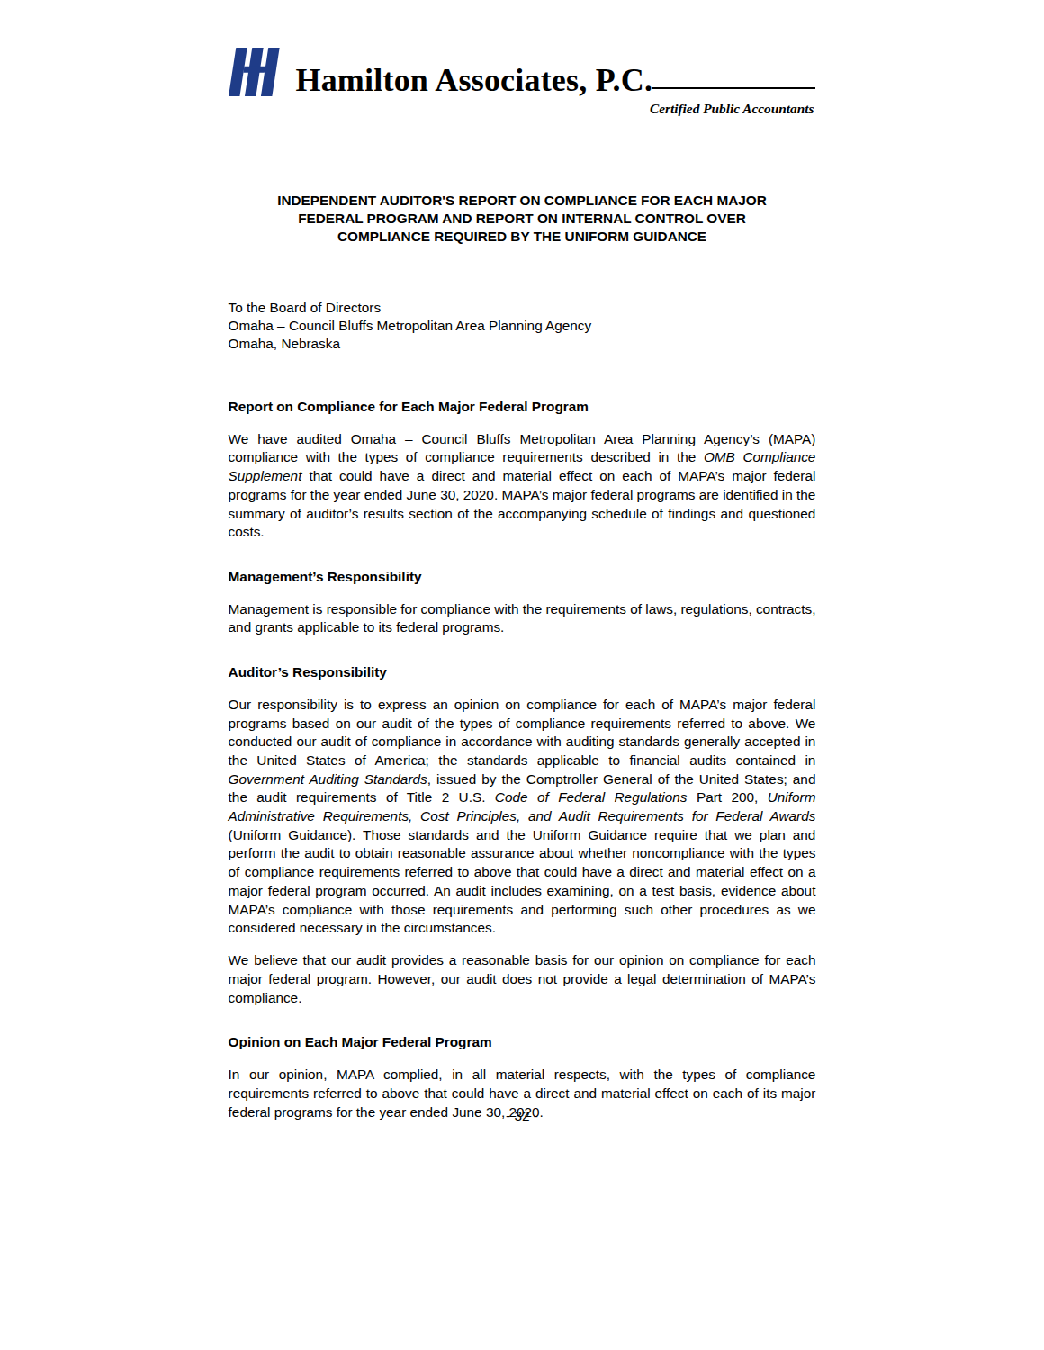Hamilton Associates, P.C.
Certified Public Accountants
INDEPENDENT AUDITOR'S REPORT ON COMPLIANCE FOR EACH MAJOR
FEDERAL PROGRAM AND REPORT ON INTERNAL CONTROL OVER
COMPLIANCE REQUIRED BY THE UNIFORM GUIDANCE
To the Board of Directors
Omaha – Council Bluffs Metropolitan Area Planning Agency
Omaha, Nebraska
Report on Compliance for Each Major Federal Program
We have audited Omaha – Council Bluffs Metropolitan Area Planning Agency’s (MAPA) compliance with the types of compliance requirements described in the OMB Compliance Supplement that could have a direct and material effect on each of MAPA’s major federal programs for the year ended June 30, 2020. MAPA’s major federal programs are identified in the summary of auditor’s results section of the accompanying schedule of findings and questioned costs.
Management’s Responsibility
Management is responsible for compliance with the requirements of laws, regulations, contracts, and grants applicable to its federal programs.
Auditor’s Responsibility
Our responsibility is to express an opinion on compliance for each of MAPA’s major federal programs based on our audit of the types of compliance requirements referred to above. We conducted our audit of compliance in accordance with auditing standards generally accepted in the United States of America; the standards applicable to financial audits contained in Government Auditing Standards, issued by the Comptroller General of the United States; and the audit requirements of Title 2 U.S. Code of Federal Regulations Part 200, Uniform Administrative Requirements, Cost Principles, and Audit Requirements for Federal Awards (Uniform Guidance). Those standards and the Uniform Guidance require that we plan and perform the audit to obtain reasonable assurance about whether noncompliance with the types of compliance requirements referred to above that could have a direct and material effect on a major federal program occurred. An audit includes examining, on a test basis, evidence about MAPA’s compliance with those requirements and performing such other procedures as we considered necessary in the circumstances.
We believe that our audit provides a reasonable basis for our opinion on compliance for each major federal program. However, our audit does not provide a legal determination of MAPA’s compliance.
Opinion on Each Major Federal Program
In our opinion, MAPA complied, in all material respects, with the types of compliance requirements referred to above that could have a direct and material effect on each of its major federal programs for the year ended June 30, 2020.
- 32 -